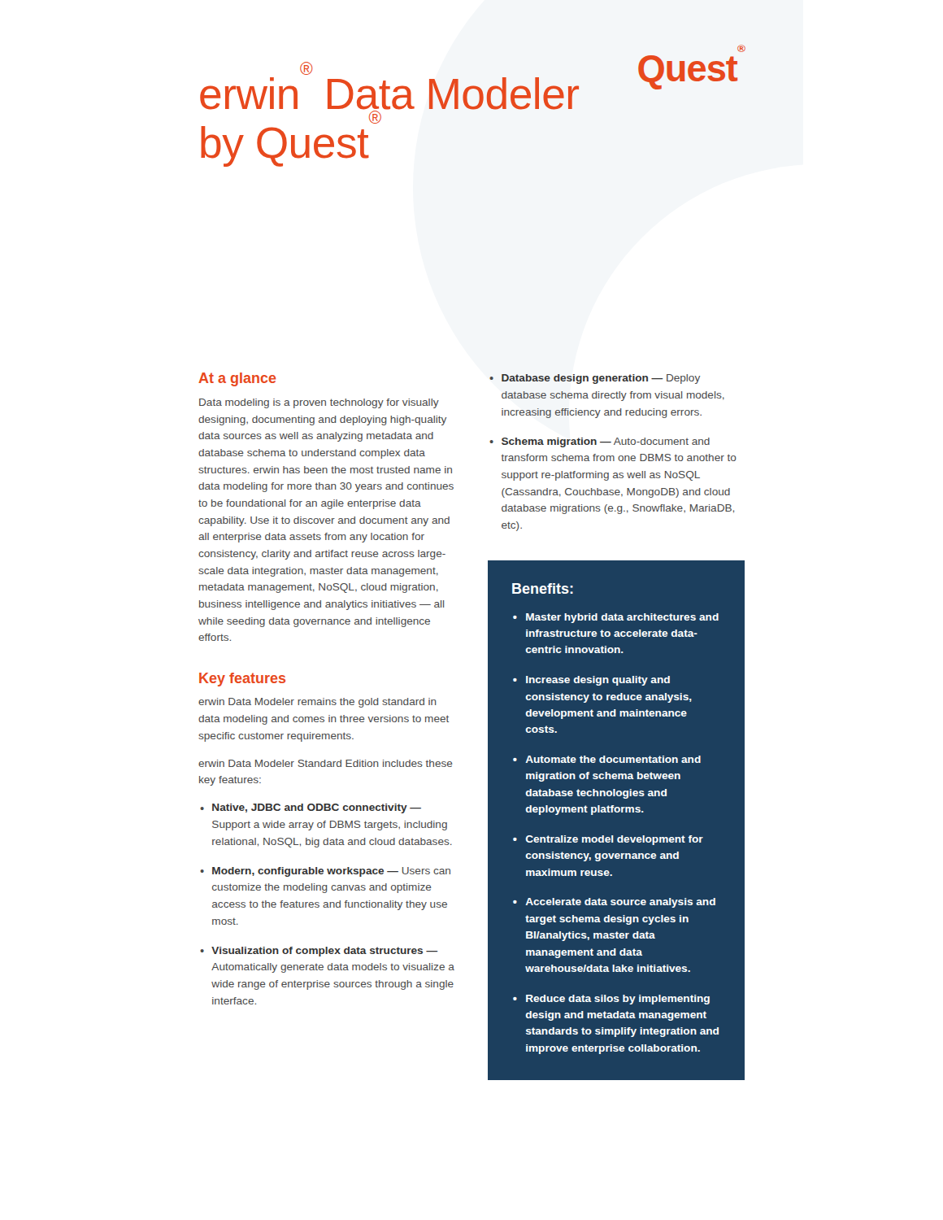erwin® Data Modeler
by Quest®
Quest®
At a glance
Data modeling is a proven technology for visually designing, documenting and deploying high-quality data sources as well as analyzing metadata and database schema to understand complex data structures. erwin has been the most trusted name in data modeling for more than 30 years and continues to be foundational for an agile enterprise data capability. Use it to discover and document any and all enterprise data assets from any location for consistency, clarity and artifact reuse across large-scale data integration, master data management, metadata management, NoSQL, cloud migration, business intelligence and analytics initiatives — all while seeding data governance and intelligence efforts.
Key features
erwin Data Modeler remains the gold standard in data modeling and comes in three versions to meet specific customer requirements.
erwin Data Modeler Standard Edition includes these key features:
Native, JDBC and ODBC connectivity — Support a wide array of DBMS targets, including relational, NoSQL, big data and cloud databases.
Modern, configurable workspace — Users can customize the modeling canvas and optimize access to the features and functionality they use most.
Visualization of complex data structures — Automatically generate data models to visualize a wide range of enterprise sources through a single interface.
Database design generation — Deploy database schema directly from visual models, increasing efficiency and reducing errors.
Schema migration — Auto-document and transform schema from one DBMS to another to support re-platforming as well as NoSQL (Cassandra, Couchbase, MongoDB) and cloud database migrations (e.g., Snowflake, MariaDB, etc).
Benefits:
Master hybrid data architectures and infrastructure to accelerate data-centric innovation.
Increase design quality and consistency to reduce analysis, development and maintenance costs.
Automate the documentation and migration of schema between database technologies and deployment platforms.
Centralize model development for consistency, governance and maximum reuse.
Accelerate data source analysis and target schema design cycles in BI/analytics, master data management and data warehouse/data lake initiatives.
Reduce data silos by implementing design and metadata management standards to simplify integration and improve enterprise collaboration.